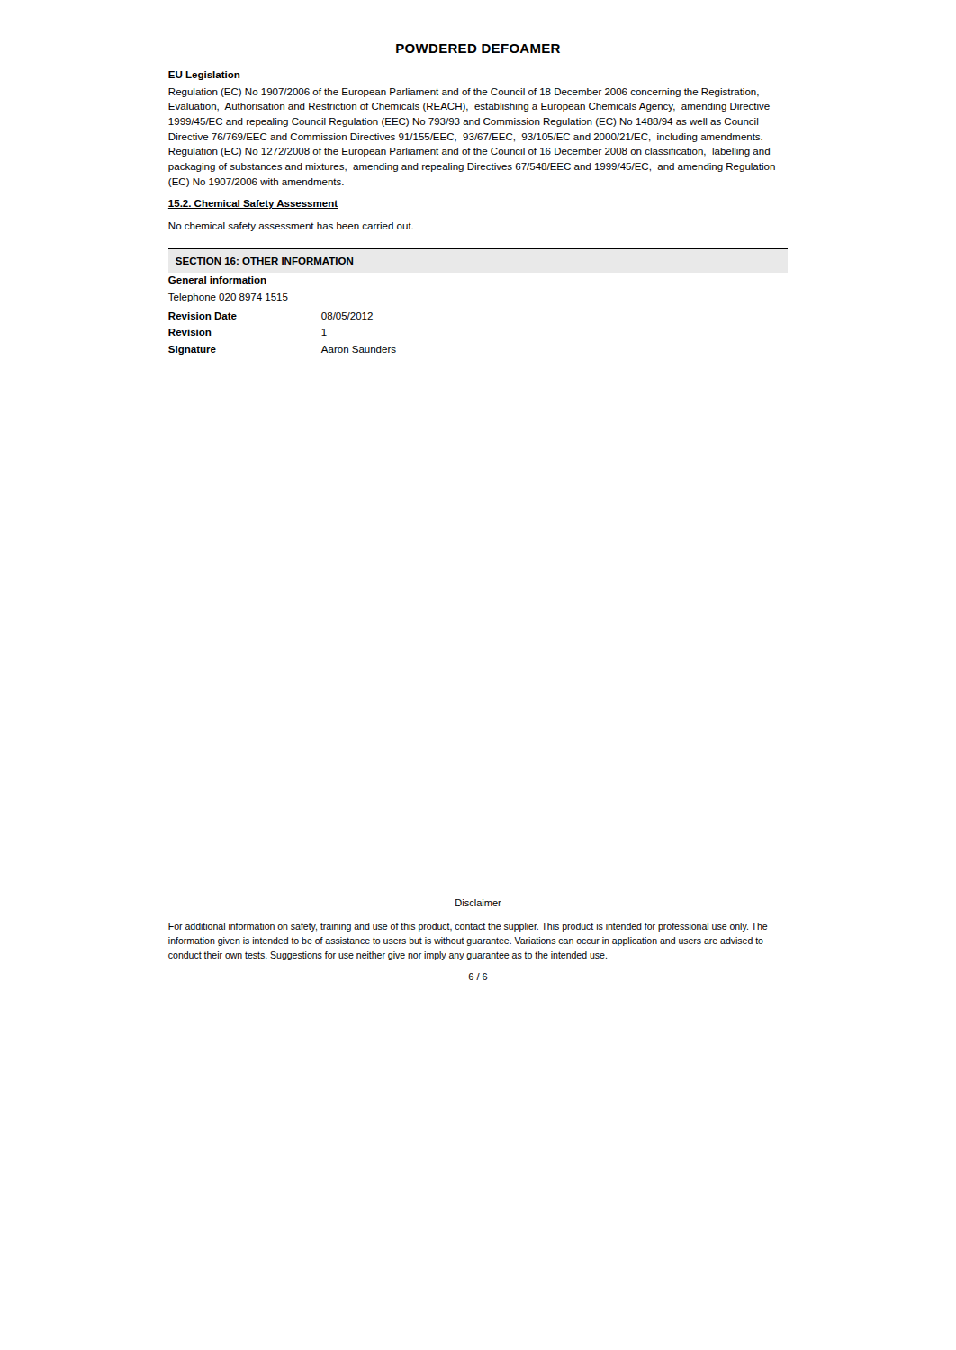POWDERED DEFOAMER
EU Legislation
Regulation (EC) No 1907/2006 of the European Parliament and of the Council of 18 December 2006 concerning the Registration, Evaluation, Authorisation and Restriction of Chemicals (REACH), establishing a European Chemicals Agency, amending Directive 1999/45/EC and repealing Council Regulation (EEC) No 793/93 and Commission Regulation (EC) No 1488/94 as well as Council Directive 76/769/EEC and Commission Directives 91/155/EEC, 93/67/EEC, 93/105/EC and 2000/21/EC, including amendments. Regulation (EC) No 1272/2008 of the European Parliament and of the Council of 16 December 2008 on classification, labelling and packaging of substances and mixtures, amending and repealing Directives 67/548/EEC and 1999/45/EC, and amending Regulation (EC) No 1907/2006 with amendments.
15.2. Chemical Safety Assessment
No chemical safety assessment has been carried out.
SECTION 16: OTHER INFORMATION
General information
Telephone 020 8974 1515
| Revision Date | 08/05/2012 |
| Revision | 1 |
| Signature | Aaron Saunders |
Disclaimer
For additional information on safety, training and use of this product, contact the supplier. This product is intended for professional use only. The information given is intended to be of assistance to users but is without guarantee. Variations can occur in application and users are advised to conduct their own tests. Suggestions for use neither give nor imply any guarantee as to the intended use.
6 / 6